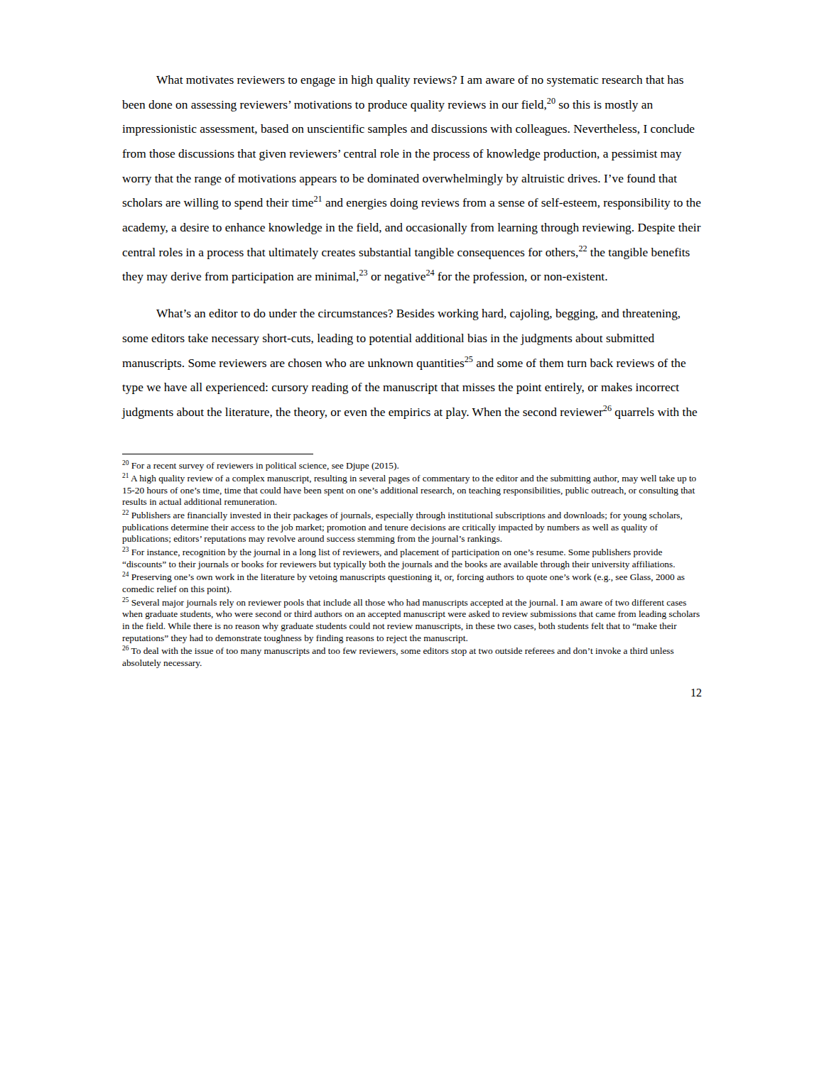What motivates reviewers to engage in high quality reviews? I am aware of no systematic research that has been done on assessing reviewers’ motivations to produce quality reviews in our field,20 so this is mostly an impressionistic assessment, based on unscientific samples and discussions with colleagues. Nevertheless, I conclude from those discussions that given reviewers’ central role in the process of knowledge production, a pessimist may worry that the range of motivations appears to be dominated overwhelmingly by altruistic drives. I’ve found that scholars are willing to spend their time21 and energies doing reviews from a sense of self-esteem, responsibility to the academy, a desire to enhance knowledge in the field, and occasionally from learning through reviewing. Despite their central roles in a process that ultimately creates substantial tangible consequences for others,22 the tangible benefits they may derive from participation are minimal,23 or negative24 for the profession, or non-existent.
What’s an editor to do under the circumstances? Besides working hard, cajoling, begging, and threatening, some editors take necessary short-cuts, leading to potential additional bias in the judgments about submitted manuscripts. Some reviewers are chosen who are unknown quantities25 and some of them turn back reviews of the type we have all experienced: cursory reading of the manuscript that misses the point entirely, or makes incorrect judgments about the literature, the theory, or even the empirics at play. When the second reviewer26 quarrels with the
20 For a recent survey of reviewers in political science, see Djupe (2015).
21 A high quality review of a complex manuscript, resulting in several pages of commentary to the editor and the submitting author, may well take up to 15-20 hours of one’s time, time that could have been spent on one’s additional research, on teaching responsibilities, public outreach, or consulting that results in actual additional remuneration.
22 Publishers are financially invested in their packages of journals, especially through institutional subscriptions and downloads; for young scholars, publications determine their access to the job market; promotion and tenure decisions are critically impacted by numbers as well as quality of publications; editors’ reputations may revolve around success stemming from the journal’s rankings.
23 For instance, recognition by the journal in a long list of reviewers, and placement of participation on one’s resume. Some publishers provide “discounts” to their journals or books for reviewers but typically both the journals and the books are available through their university affiliations.
24 Preserving one’s own work in the literature by vetoing manuscripts questioning it, or, forcing authors to quote one’s work (e.g., see Glass, 2000 as comedic relief on this point).
25 Several major journals rely on reviewer pools that include all those who had manuscripts accepted at the journal. I am aware of two different cases when graduate students, who were second or third authors on an accepted manuscript were asked to review submissions that came from leading scholars in the field. While there is no reason why graduate students could not review manuscripts, in these two cases, both students felt that to “make their reputations” they had to demonstrate toughness by finding reasons to reject the manuscript.
26 To deal with the issue of too many manuscripts and too few reviewers, some editors stop at two outside referees and don’t invoke a third unless absolutely necessary.
12